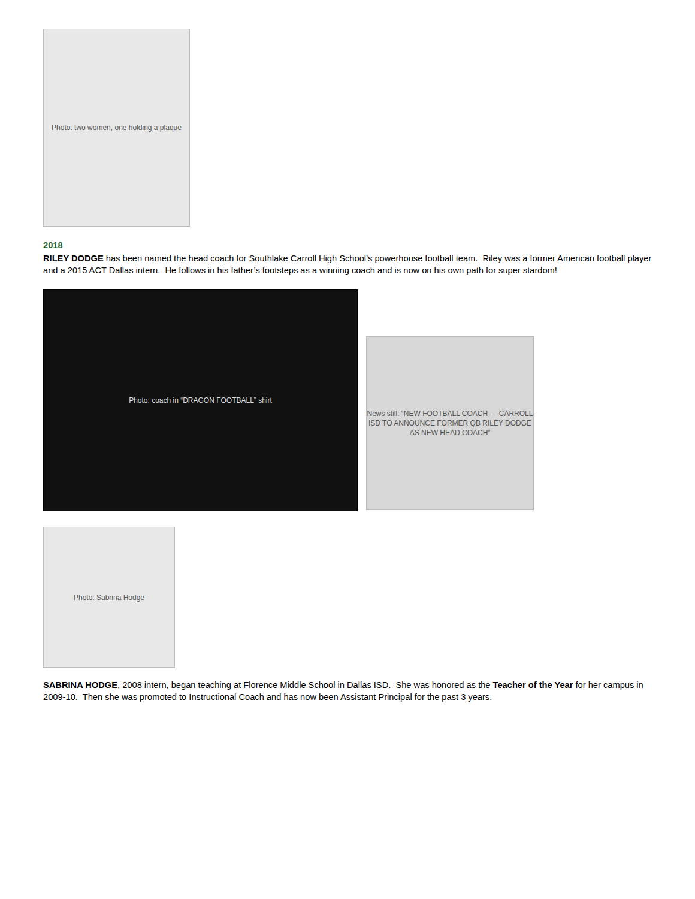Photo: two women, one holding a plaque
2018
RILEY DODGE has been named the head coach for Southlake Carroll High School’s powerhouse football team. Riley was a former American football player and a 2015 ACT Dallas intern. He follows in his father’s footsteps as a winning coach and is now on his own path for super stardom!
Photo: coach in “DRAGON FOOTBALL” shirt
News still: “NEW FOOTBALL COACH — CARROLL ISD TO ANNOUNCE FORMER QB RILEY DODGE AS NEW HEAD COACH”
Photo: Sabrina Hodge
SABRINA HODGE, 2008 intern, began teaching at Florence Middle School in Dallas ISD. She was honored as the Teacher of the Year for her campus in 2009-10. Then she was promoted to Instructional Coach and has now been Assistant Principal for the past 3 years.